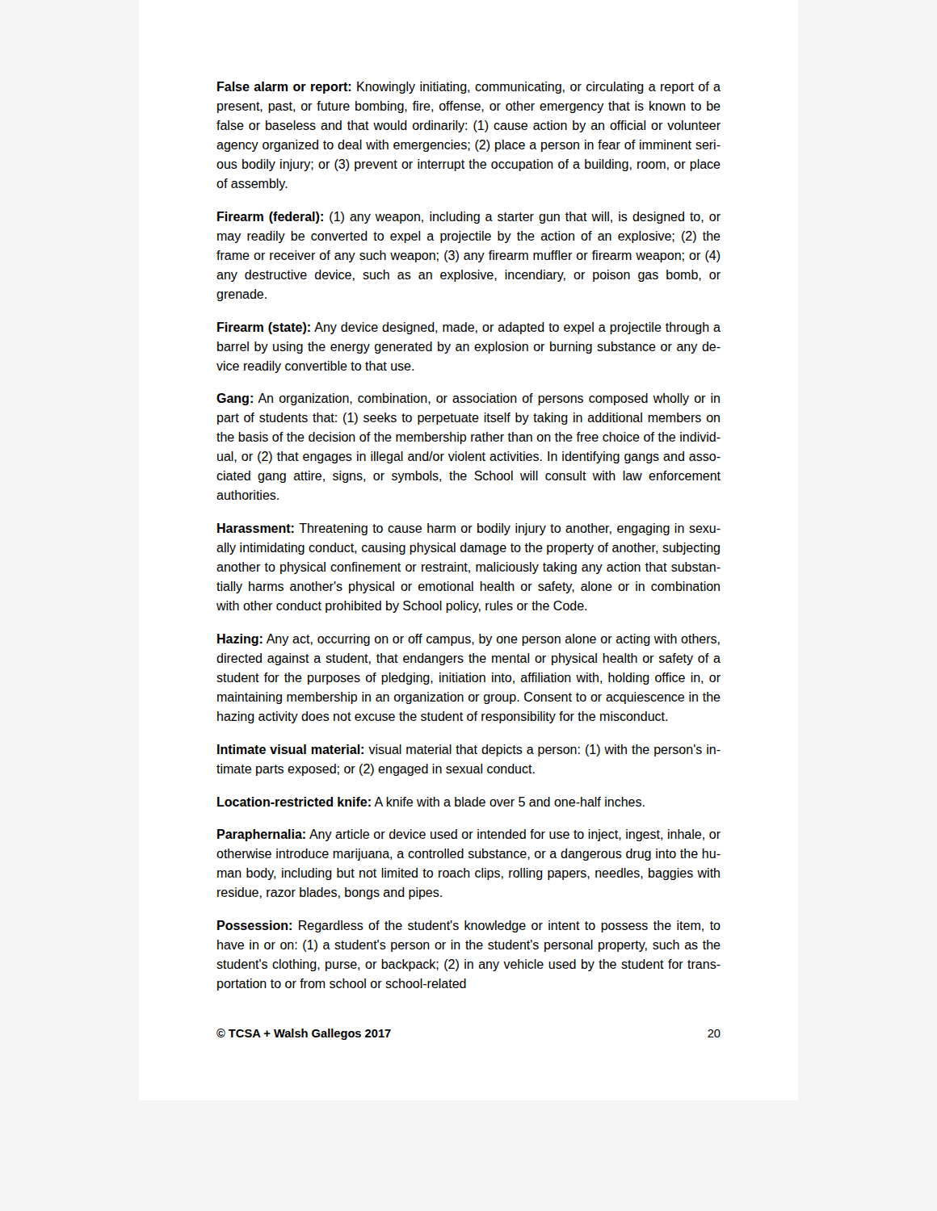False alarm or report: Knowingly initiating, communicating, or circulating a report of a present, past, or future bombing, fire, offense, or other emergency that is known to be false or baseless and that would ordinarily: (1) cause action by an official or volunteer agency organized to deal with emergencies; (2) place a person in fear of imminent serious bodily injury; or (3) prevent or interrupt the occupation of a building, room, or place of assembly.
Firearm (federal): (1) any weapon, including a starter gun that will, is designed to, or may readily be converted to expel a projectile by the action of an explosive; (2) the frame or receiver of any such weapon; (3) any firearm muffler or firearm weapon; or (4) any destructive device, such as an explosive, incendiary, or poison gas bomb, or grenade.
Firearm (state): Any device designed, made, or adapted to expel a projectile through a barrel by using the energy generated by an explosion or burning substance or any device readily convertible to that use.
Gang: An organization, combination, or association of persons composed wholly or in part of students that: (1) seeks to perpetuate itself by taking in additional members on the basis of the decision of the membership rather than on the free choice of the individual, or (2) that engages in illegal and/or violent activities. In identifying gangs and associated gang attire, signs, or symbols, the School will consult with law enforcement authorities.
Harassment: Threatening to cause harm or bodily injury to another, engaging in sexually intimidating conduct, causing physical damage to the property of another, subjecting another to physical confinement or restraint, maliciously taking any action that substantially harms another's physical or emotional health or safety, alone or in combination with other conduct prohibited by School policy, rules or the Code.
Hazing: Any act, occurring on or off campus, by one person alone or acting with others, directed against a student, that endangers the mental or physical health or safety of a student for the purposes of pledging, initiation into, affiliation with, holding office in, or maintaining membership in an organization or group. Consent to or acquiescence in the hazing activity does not excuse the student of responsibility for the misconduct.
Intimate visual material: visual material that depicts a person: (1) with the person's intimate parts exposed; or (2) engaged in sexual conduct.
Location-restricted knife: A knife with a blade over 5 and one-half inches.
Paraphernalia: Any article or device used or intended for use to inject, ingest, inhale, or otherwise introduce marijuana, a controlled substance, or a dangerous drug into the human body, including but not limited to roach clips, rolling papers, needles, baggies with residue, razor blades, bongs and pipes.
Possession: Regardless of the student's knowledge or intent to possess the item, to have in or on: (1) a student's person or in the student's personal property, such as the student's clothing, purse, or backpack; (2) in any vehicle used by the student for transportation to or from school or school-related
© TCSA + Walsh Gallegos 2017 20